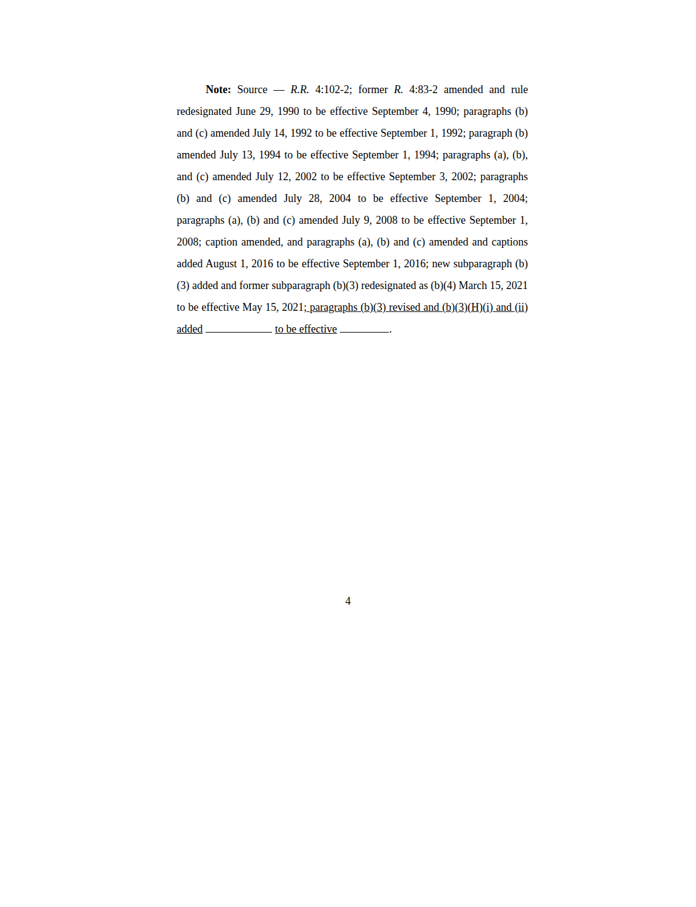Note: Source — R.R. 4:102-2; former R. 4:83-2 amended and rule redesignated June 29, 1990 to be effective September 4, 1990; paragraphs (b) and (c) amended July 14, 1992 to be effective September 1, 1992; paragraph (b) amended July 13, 1994 to be effective September 1, 1994; paragraphs (a), (b), and (c) amended July 12, 2002 to be effective September 3, 2002; paragraphs (b) and (c) amended July 28, 2004 to be effective September 1, 2004; paragraphs (a), (b) and (c) amended July 9, 2008 to be effective September 1, 2008; caption amended, and paragraphs (a), (b) and (c) amended and captions added August 1, 2016 to be effective September 1, 2016; new subparagraph (b)(3) added and former subparagraph (b)(3) redesignated as (b)(4) March 15, 2021 to be effective May 15, 2021; paragraphs (b)(3) revised and (b)(3)(H)(i) and (ii) added to be effective .
4